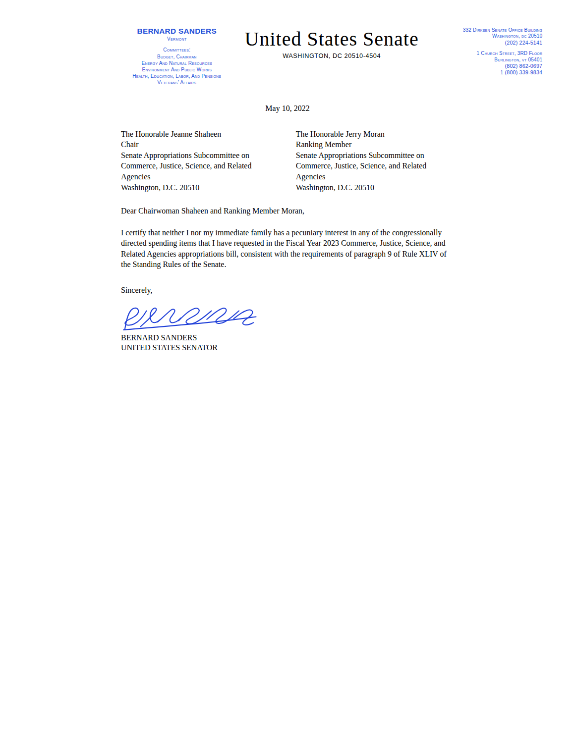BERNARD SANDERS
VERMONT
COMMITTEES:
BUDGET, CHAIRMAN
ENERGY AND NATURAL RESOURCES
ENVIRONMENT AND PUBLIC WORKS
HEALTH, EDUCATION, LABOR, AND PENSIONS
VETERANS’ AFFAIRS
United States Senate
WASHINGTON, DC 20510-4504
332 DIRKSEN SENATE OFFICE BUILDING
WASHINGTON, DC 20510
(202) 224-5141
1 CHURCH STREET, 3RD FLOOR
BURLINGTON, VT 05401
(802) 862-0697
1 (800) 339-9834
May 10, 2022
The Honorable Jeanne Shaheen
Chair
Senate Appropriations Subcommittee on
Commerce, Justice, Science, and Related
Agencies
Washington, D.C. 20510
The Honorable Jerry Moran
Ranking Member
Senate Appropriations Subcommittee on
Commerce, Justice, Science, and Related
Agencies
Washington, D.C. 20510
Dear Chairwoman Shaheen and Ranking Member Moran,
I certify that neither I nor my immediate family has a pecuniary interest in any of the congressionally directed spending items that I have requested in the Fiscal Year 2023 Commerce, Justice, Science, and Related Agencies appropriations bill, consistent with the requirements of paragraph 9 of Rule XLIV of the Standing Rules of the Senate.
Sincerely,
BERNARD SANDERS
UNITED STATES SENATOR